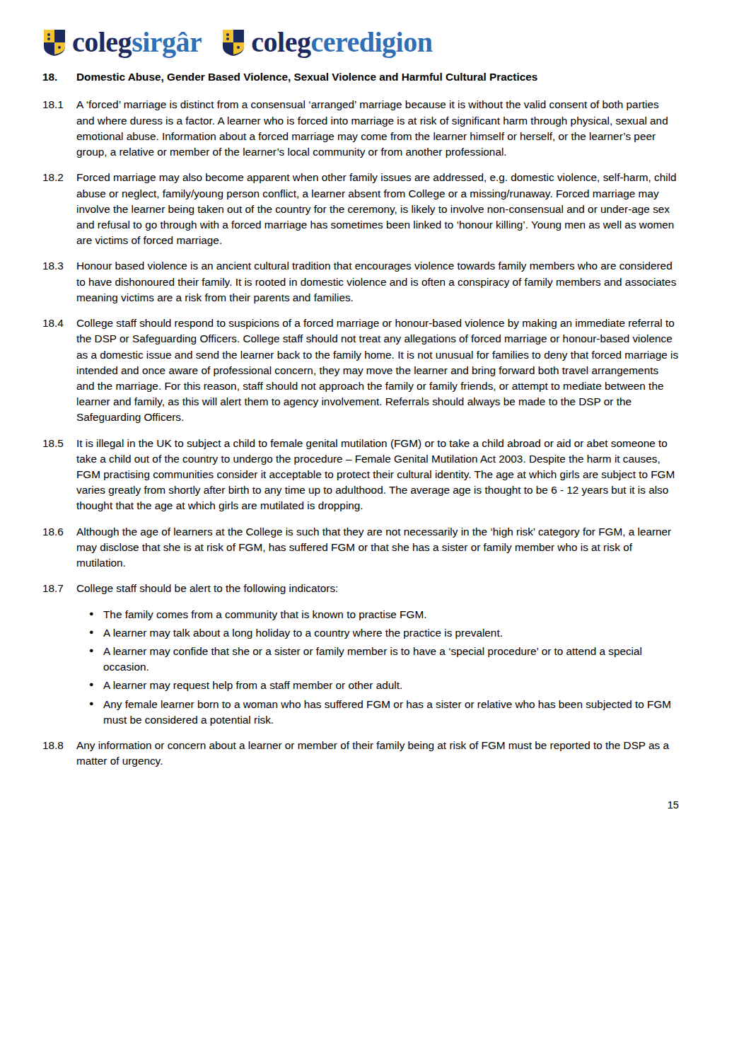coleg sirgâr
coleg ceredigion
18. Domestic Abuse, Gender Based Violence, Sexual Violence and Harmful Cultural Practices
18.1 A ‘forced’ marriage is distinct from a consensual ‘arranged’ marriage because it is without the valid consent of both parties and where duress is a factor. A learner who is forced into marriage is at risk of significant harm through physical, sexual and emotional abuse. Information about a forced marriage may come from the learner himself or herself, or the learner’s peer group, a relative or member of the learner’s local community or from another professional.
18.2 Forced marriage may also become apparent when other family issues are addressed, e.g. domestic violence, self-harm, child abuse or neglect, family/young person conflict, a learner absent from College or a missing/runaway. Forced marriage may involve the learner being taken out of the country for the ceremony, is likely to involve non-consensual and or under-age sex and refusal to go through with a forced marriage has sometimes been linked to ‘honour killing’. Young men as well as women are victims of forced marriage.
18.3 Honour based violence is an ancient cultural tradition that encourages violence towards family members who are considered to have dishonoured their family. It is rooted in domestic violence and is often a conspiracy of family members and associates meaning victims are a risk from their parents and families.
18.4 College staff should respond to suspicions of a forced marriage or honour-based violence by making an immediate referral to the DSP or Safeguarding Officers. College staff should not treat any allegations of forced marriage or honour-based violence as a domestic issue and send the learner back to the family home. It is not unusual for families to deny that forced marriage is intended and once aware of professional concern, they may move the learner and bring forward both travel arrangements and the marriage. For this reason, staff should not approach the family or family friends, or attempt to mediate between the learner and family, as this will alert them to agency involvement. Referrals should always be made to the DSP or the Safeguarding Officers.
18.5 It is illegal in the UK to subject a child to female genital mutilation (FGM) or to take a child abroad or aid or abet someone to take a child out of the country to undergo the procedure – Female Genital Mutilation Act 2003. Despite the harm it causes, FGM practising communities consider it acceptable to protect their cultural identity. The age at which girls are subject to FGM varies greatly from shortly after birth to any time up to adulthood. The average age is thought to be 6 - 12 years but it is also thought that the age at which girls are mutilated is dropping.
18.6 Although the age of learners at the College is such that they are not necessarily in the ‘high risk’ category for FGM, a learner may disclose that she is at risk of FGM, has suffered FGM or that she has a sister or family member who is at risk of mutilation.
18.7 College staff should be alert to the following indicators:
The family comes from a community that is known to practise FGM.
A learner may talk about a long holiday to a country where the practice is prevalent.
A learner may confide that she or a sister or family member is to have a ‘special procedure’ or to attend a special occasion.
A learner may request help from a staff member or other adult.
Any female learner born to a woman who has suffered FGM or has a sister or relative who has been subjected to FGM must be considered a potential risk.
18.8 Any information or concern about a learner or member of their family being at risk of FGM must be reported to the DSP as a matter of urgency.
15